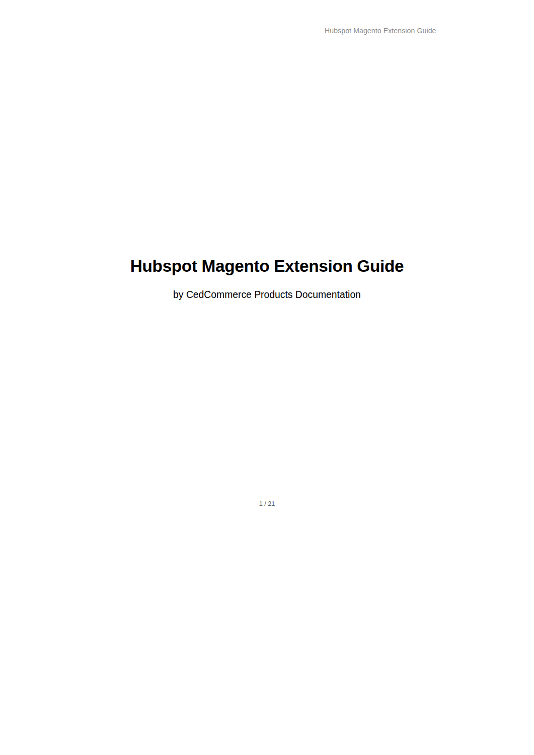Hubspot Magento Extension Guide
Hubspot Magento Extension Guide
by CedCommerce Products Documentation
1 / 21